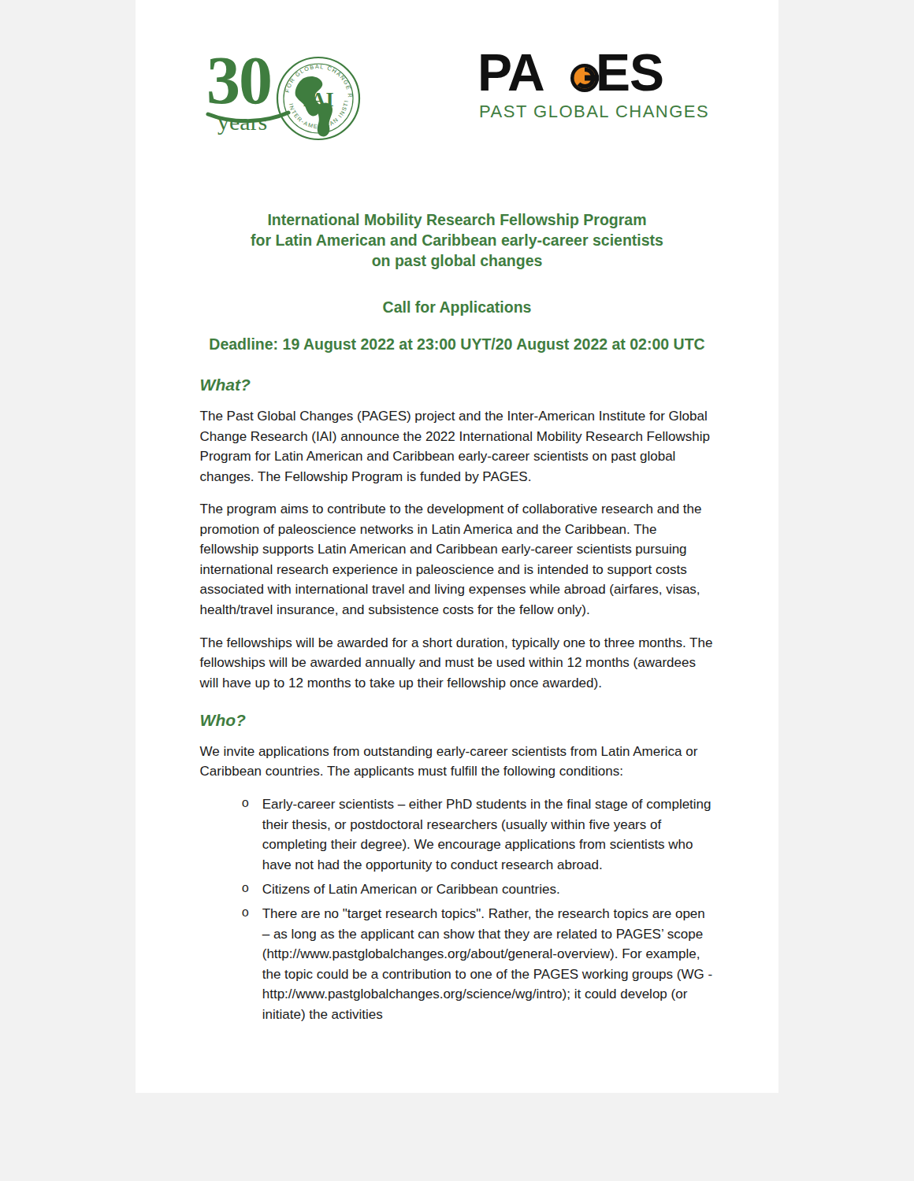30 years IAI FOR GLOBAL CHANGE RESEARCH INTER-AMERICAN INSTITUTE
PA ES PAST GLOBAL CHANGES
International Mobility Research Fellowship Program
for Latin American and Caribbean early-career scientists
on past global changes
Call for Applications
Deadline: 19 August 2022 at 23:00 UYT/20 August 2022 at 02:00 UTC
What?
The Past Global Changes (PAGES) project and the Inter-American Institute for Global Change Research (IAI) announce the 2022 International Mobility Research Fellowship Program for Latin American and Caribbean early-career scientists on past global changes. The Fellowship Program is funded by PAGES.
The program aims to contribute to the development of collaborative research and the promotion of paleoscience networks in Latin America and the Caribbean. The fellowship supports Latin American and Caribbean early-career scientists pursuing international research experience in paleoscience and is intended to support costs associated with international travel and living expenses while abroad (airfares, visas, health/travel insurance, and subsistence costs for the fellow only).
The fellowships will be awarded for a short duration, typically one to three months. The fellowships will be awarded annually and must be used within 12 months (awardees will have up to 12 months to take up their fellowship once awarded).
Who?
We invite applications from outstanding early-career scientists from Latin America or Caribbean countries. The applicants must fulfill the following conditions:
Early-career scientists – either PhD students in the final stage of completing their thesis, or postdoctoral researchers (usually within five years of completing their degree). We encourage applications from scientists who have not had the opportunity to conduct research abroad.
Citizens of Latin American or Caribbean countries.
There are no "target research topics". Rather, the research topics are open – as long as the applicant can show that they are related to PAGES’ scope (http://www.pastglobalchanges.org/about/general-overview). For example, the topic could be a contribution to one of the PAGES working groups (WG - http://www.pastglobalchanges.org/science/wg/intro); it could develop (or initiate) the activities